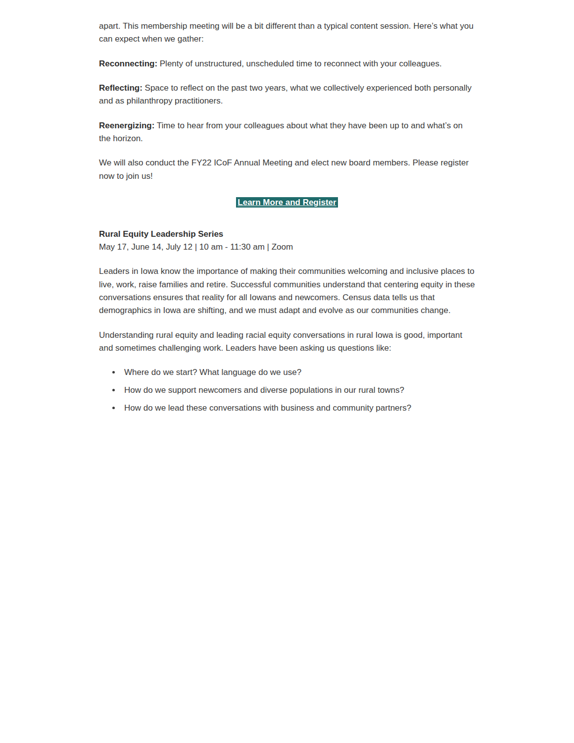apart. This membership meeting will be a bit different than a typical content session. Here’s what you can expect when we gather:
Reconnecting: Plenty of unstructured, unscheduled time to reconnect with your colleagues.
Reflecting: Space to reflect on the past two years, what we collectively experienced both personally and as philanthropy practitioners.
Reenergizing: Time to hear from your colleagues about what they have been up to and what’s on the horizon.
We will also conduct the FY22 ICoF Annual Meeting and elect new board members. Please register now to join us!
Learn More and Register
Rural Equity Leadership Series
May 17, June 14, July 12 | 10 am - 11:30 am | Zoom
Leaders in Iowa know the importance of making their communities welcoming and inclusive places to live, work, raise families and retire. Successful communities understand that centering equity in these conversations ensures that reality for all Iowans and newcomers. Census data tells us that demographics in Iowa are shifting, and we must adapt and evolve as our communities change.
Understanding rural equity and leading racial equity conversations in rural Iowa is good, important and sometimes challenging work. Leaders have been asking us questions like:
Where do we start? What language do we use?
How do we support newcomers and diverse populations in our rural towns?
How do we lead these conversations with business and community partners?